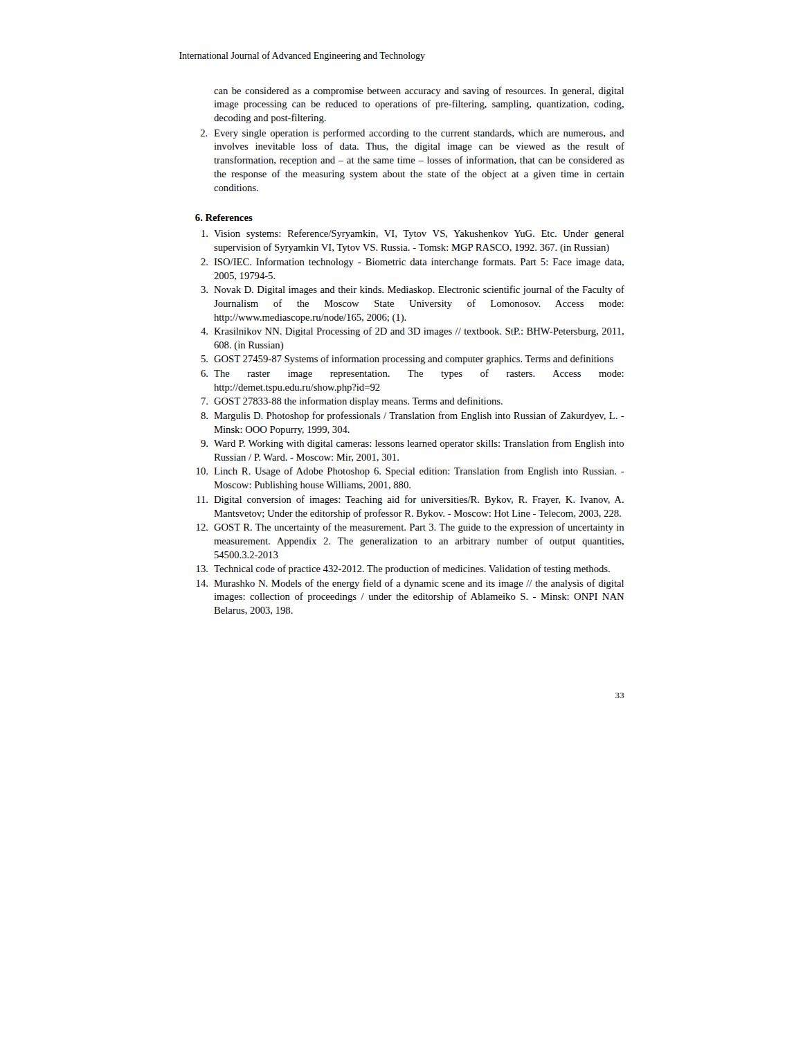International Journal of Advanced Engineering and Technology
can be considered as a compromise between accuracy and saving of resources. In general, digital image processing can be reduced to operations of pre-filtering, sampling, quantization, coding, decoding and post-filtering.
Every single operation is performed according to the current standards, which are numerous, and involves inevitable loss of data. Thus, the digital image can be viewed as the result of transformation, reception and – at the same time – losses of information, that can be considered as the response of the measuring system about the state of the object at a given time in certain conditions.
6. References
Vision systems: Reference/Syryamkin, VI, Tytov VS, Yakushenkov YuG. Etc. Under general supervision of Syryamkin VI, Tytov VS. Russia. - Tomsk: MGP RASCO, 1992. 367. (in Russian)
ISO/IEC. Information technology - Biometric data interchange formats. Part 5: Face image data, 2005, 19794-5.
Novak D. Digital images and their kinds. Mediaskop. Electronic scientific journal of the Faculty of Journalism of the Moscow State University of Lomonosov. Access mode: http://www.mediascope.ru/node/165, 2006; (1).
Krasilnikov NN. Digital Processing of 2D and 3D images // textbook. StP.: BHW-Petersburg, 2011, 608. (in Russian)
GOST 27459-87 Systems of information processing and computer graphics. Terms and definitions
The raster image representation. The types of rasters. Access mode: http://demet.tspu.edu.ru/show.php?id=92
GOST 27833-88 the information display means. Terms and definitions.
Margulis D. Photoshop for professionals / Translation from English into Russian of Zakurdyev, L. - Minsk: OOO Popurry, 1999, 304.
Ward P. Working with digital cameras: lessons learned operator skills: Translation from English into Russian / P. Ward. - Moscow: Mir, 2001, 301.
Linch R. Usage of Adobe Photoshop 6. Special edition: Translation from English into Russian. - Moscow: Publishing house Williams, 2001, 880.
Digital conversion of images: Teaching aid for universities/R. Bykov, R. Frayer, K. Ivanov, A. Mantsvetov; Under the editorship of professor R. Bykov. - Moscow: Hot Line - Telecom, 2003, 228.
GOST R. The uncertainty of the measurement. Part 3. The guide to the expression of uncertainty in measurement. Appendix 2. The generalization to an arbitrary number of output quantities, 54500.3.2-2013
Technical code of practice 432-2012. The production of medicines. Validation of testing methods.
Murashko N. Models of the energy field of a dynamic scene and its image // the analysis of digital images: collection of proceedings / under the editorship of Ablameiko S. - Minsk: ONPI NAN Belarus, 2003, 198.
33